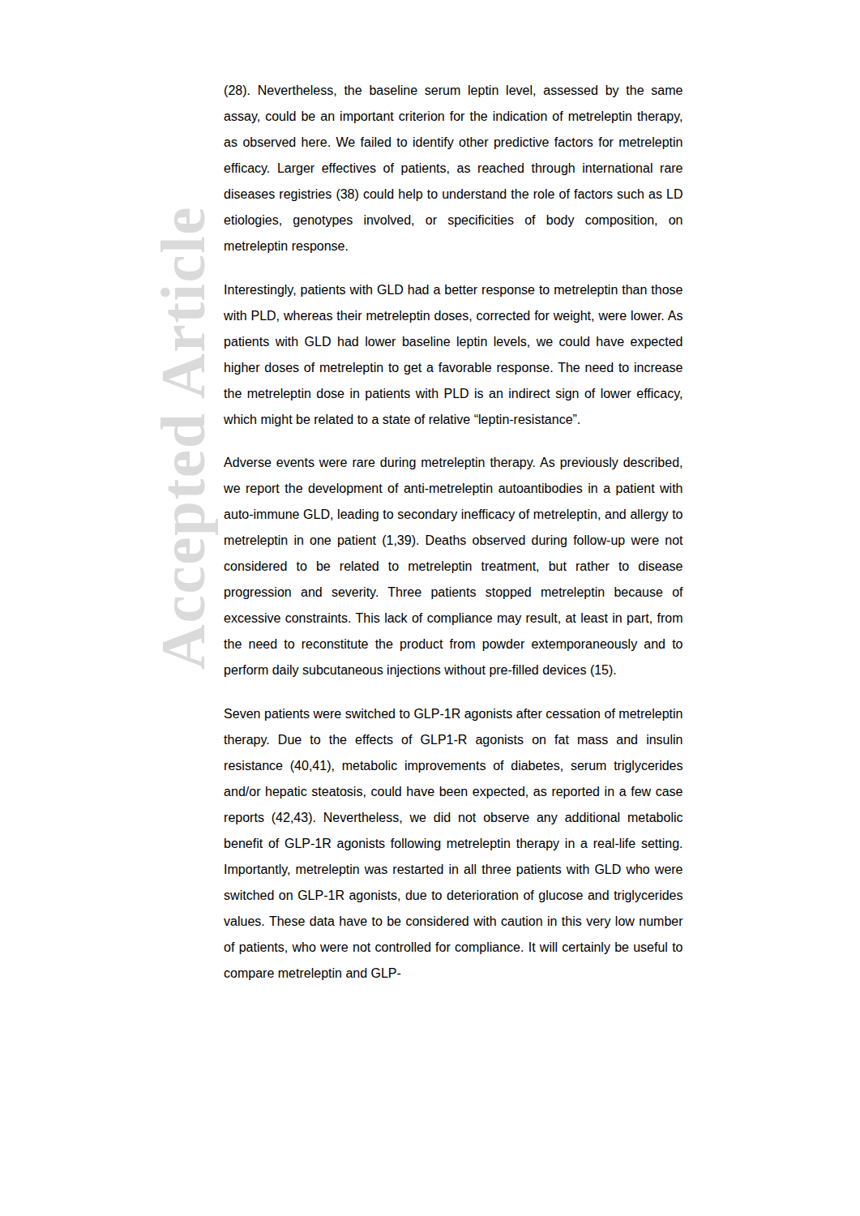Accepted Article
(28). Nevertheless, the baseline serum leptin level, assessed by the same assay, could be an important criterion for the indication of metreleptin therapy, as observed here. We failed to identify other predictive factors for metreleptin efficacy. Larger effectives of patients, as reached through international rare diseases registries (38) could help to understand the role of factors such as LD etiologies, genotypes involved, or specificities of body composition, on metreleptin response.
Interestingly, patients with GLD had a better response to metreleptin than those with PLD, whereas their metreleptin doses, corrected for weight, were lower. As patients with GLD had lower baseline leptin levels, we could have expected higher doses of metreleptin to get a favorable response. The need to increase the metreleptin dose in patients with PLD is an indirect sign of lower efficacy, which might be related to a state of relative “leptin-resistance”.
Adverse events were rare during metreleptin therapy. As previously described, we report the development of anti-metreleptin autoantibodies in a patient with auto-immune GLD, leading to secondary inefficacy of metreleptin, and allergy to metreleptin in one patient (1,39). Deaths observed during follow-up were not considered to be related to metreleptin treatment, but rather to disease progression and severity. Three patients stopped metreleptin because of excessive constraints. This lack of compliance may result, at least in part, from the need to reconstitute the product from powder extemporaneously and to perform daily subcutaneous injections without pre-filled devices (15).
Seven patients were switched to GLP-1R agonists after cessation of metreleptin therapy. Due to the effects of GLP1-R agonists on fat mass and insulin resistance (40,41), metabolic improvements of diabetes, serum triglycerides and/or hepatic steatosis, could have been expected, as reported in a few case reports (42,43). Nevertheless, we did not observe any additional metabolic benefit of GLP-1R agonists following metreleptin therapy in a real-life setting. Importantly, metreleptin was restarted in all three patients with GLD who were switched on GLP-1R agonists, due to deterioration of glucose and triglycerides values. These data have to be considered with caution in this very low number of patients, who were not controlled for compliance. It will certainly be useful to compare metreleptin and GLP-